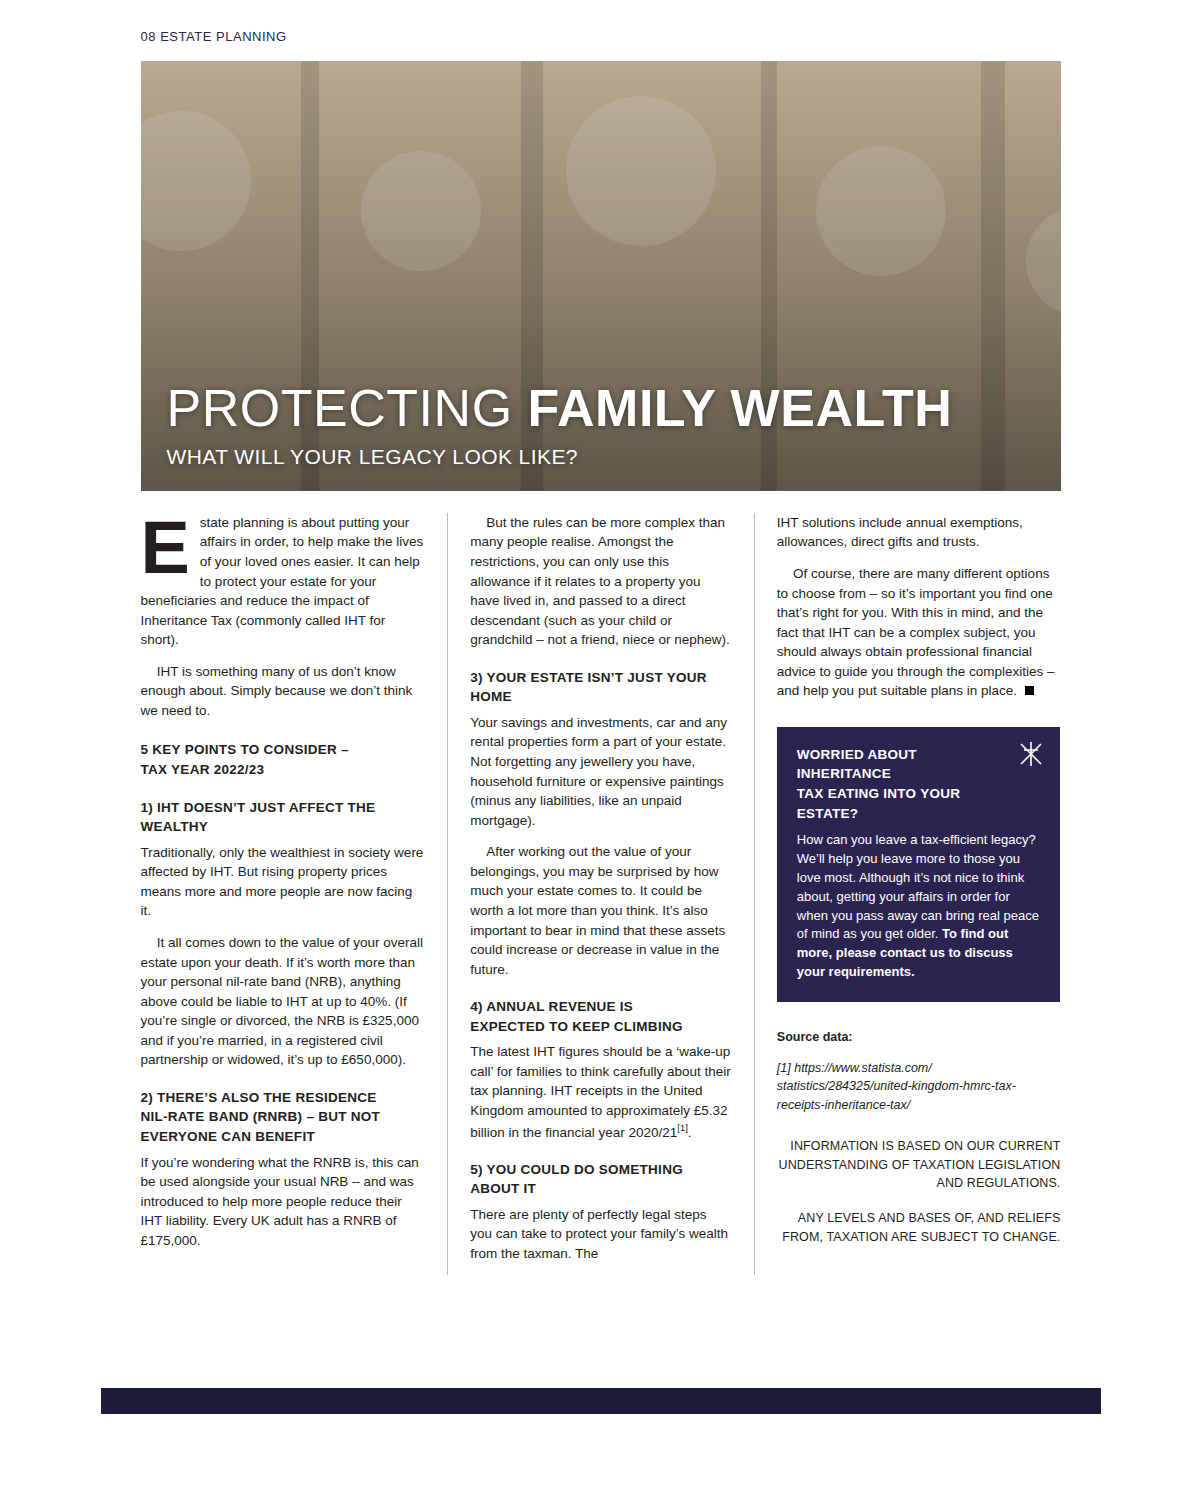08 ESTATE PLANNING
PROTECTING FAMILY WEALTH
WHAT WILL YOUR LEGACY LOOK LIKE?
Estate planning is about putting your affairs in order, to help make the lives of your loved ones easier. It can help to protect your estate for your beneficiaries and reduce the impact of Inheritance Tax (commonly called IHT for short).
IHT is something many of us don’t know enough about. Simply because we don’t think we need to.
5 KEY POINTS TO CONSIDER –
TAX YEAR 2022/23
1) IHT DOESN’T JUST AFFECT THE WEALTHY
Traditionally, only the wealthiest in society were affected by IHT. But rising property prices means more and more people are now facing it.
It all comes down to the value of your overall estate upon your death. If it’s worth more than your personal nil-rate band (NRB), anything above could be liable to IHT at up to 40%. (If you’re single or divorced, the NRB is £325,000 and if you’re married, in a registered civil partnership or widowed, it’s up to £650,000).
2) THERE’S ALSO THE RESIDENCE
NIL-RATE BAND (RNRB) – BUT NOT
EVERYONE CAN BENEFIT
If you’re wondering what the RNRB is, this can be used alongside your usual NRB – and was introduced to help more people reduce their IHT liability. Every UK adult has a RNRB of £175,000.
But the rules can be more complex than many people realise. Amongst the restrictions, you can only use this allowance if it relates to a property you have lived in, and passed to a direct descendant (such as your child or grandchild – not a friend, niece or nephew).
3) YOUR ESTATE ISN’T JUST YOUR HOME
Your savings and investments, car and any rental properties form a part of your estate. Not forgetting any jewellery you have, household furniture or expensive paintings (minus any liabilities, like an unpaid mortgage).
After working out the value of your belongings, you may be surprised by how much your estate comes to. It could be worth a lot more than you think. It’s also important to bear in mind that these assets could increase or decrease in value in the future.
4) ANNUAL REVENUE IS
EXPECTED TO KEEP CLIMBING
The latest IHT figures should be a ‘wake-up call’ for families to think carefully about their tax planning. IHT receipts in the United Kingdom amounted to approximately £5.32 billion in the financial year 2020/21[1].
5) YOU COULD DO SOMETHING ABOUT IT
There are plenty of perfectly legal steps you can take to protect your family’s wealth from the taxman. The
IHT solutions include annual exemptions, allowances, direct gifts and trusts.
Of course, there are many different options to choose from – so it’s important you find one that’s right for you. With this in mind, and the fact that IHT can be a complex subject, you should always obtain professional financial advice to guide you through the complexities – and help you put suitable plans in place.
WORRIED ABOUT INHERITANCE
TAX EATING INTO YOUR ESTATE?
How can you leave a tax-efficient legacy? We’ll help you leave more to those you love most. Although it’s not nice to think about, getting your affairs in order for when you pass away can bring real peace of mind as you get older. To find out more, please contact us to discuss your requirements.
Source data:
[1] https://www.statista.com/
statistics/284325/united-kingdom-hmrc-tax-
receipts-inheritance-tax/
INFORMATION IS BASED ON OUR CURRENT UNDERSTANDING OF TAXATION LEGISLATION AND REGULATIONS.
ANY LEVELS AND BASES OF, AND RELIEFS FROM, TAXATION ARE SUBJECT TO CHANGE.